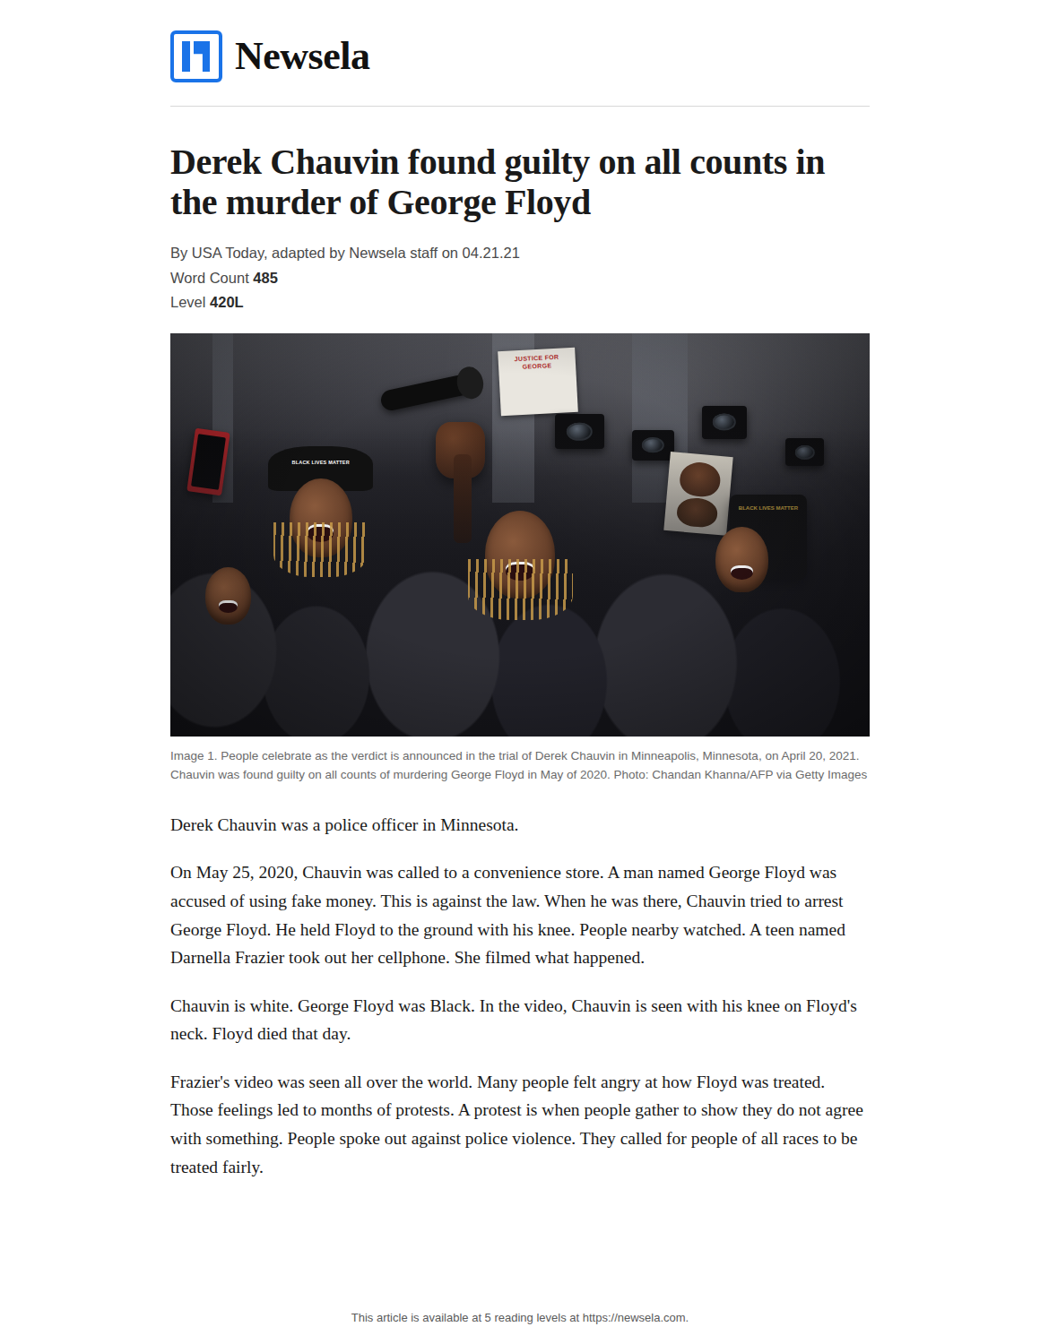Newsela
Derek Chauvin found guilty on all counts in the murder of George Floyd
By USA Today, adapted by Newsela staff on 04.21.21
Word Count 485
Level 420L
Image 1. People celebrate as the verdict is announced in the trial of Derek Chauvin in Minneapolis, Minnesota, on April 20, 2021. Chauvin was found guilty on all counts of murdering George Floyd in May of 2020. Photo: Chandan Khanna/AFP via Getty Images
Derek Chauvin was a police officer in Minnesota.
On May 25, 2020, Chauvin was called to a convenience store. A man named George Floyd was accused of using fake money. This is against the law. When he was there, Chauvin tried to arrest George Floyd. He held Floyd to the ground with his knee. People nearby watched. A teen named Darnella Frazier took out her cellphone. She filmed what happened.
Chauvin is white. George Floyd was Black. In the video, Chauvin is seen with his knee on Floyd's neck. Floyd died that day.
Frazier's video was seen all over the world. Many people felt angry at how Floyd was treated. Those feelings led to months of protests. A protest is when people gather to show they do not agree with something. People spoke out against police violence. They called for people of all races to be treated fairly.
This article is available at 5 reading levels at https://newsela.com.